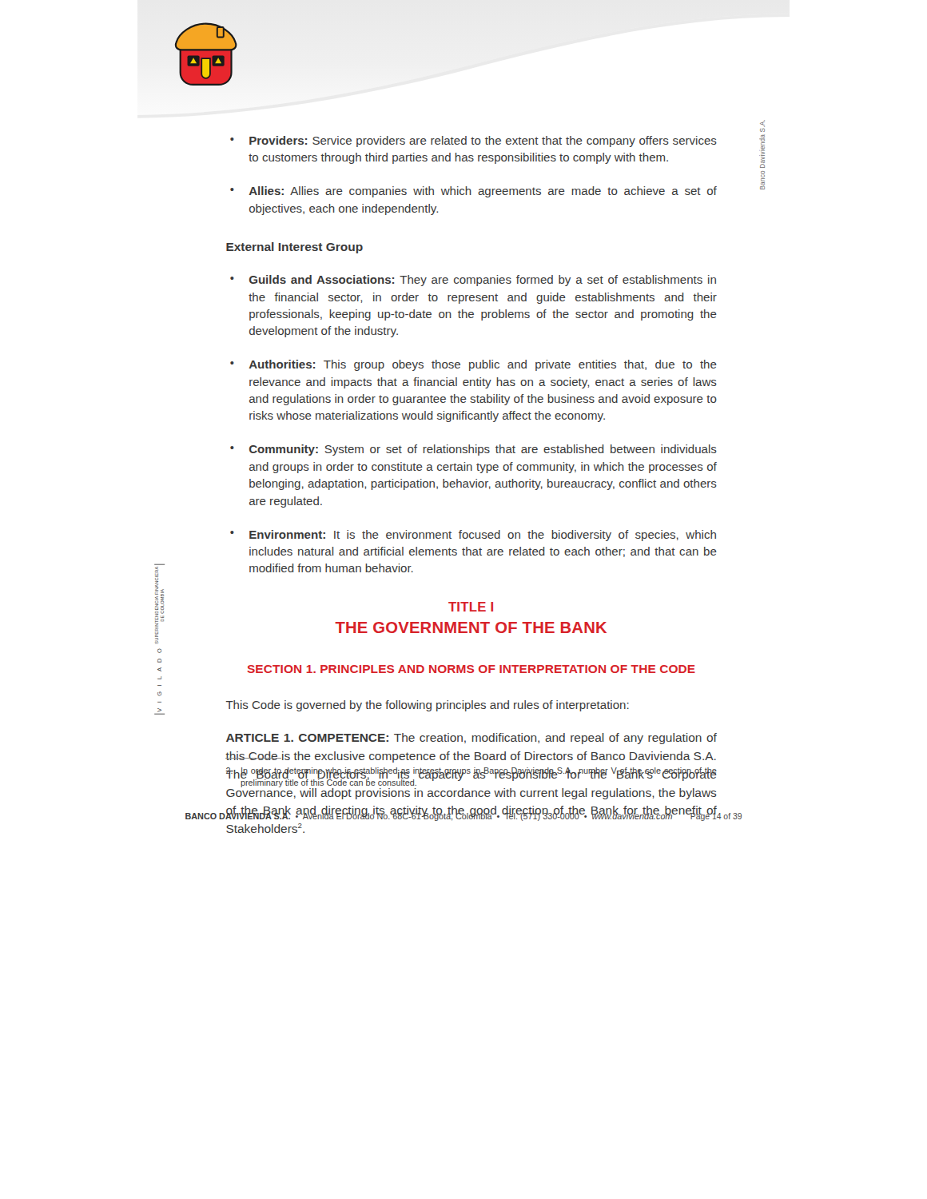Banco Davivienda S.A.
V I G I L A D O SUPERINTENDENCIA FINANCIERA
DE COLOMBIA
Providers: Service providers are related to the extent that the company offers services to customers through third parties and has responsibilities to comply with them.
Allies: Allies are companies with which agreements are made to achieve a set of objectives, each one independently.
External Interest Group
Guilds and Associations: They are companies formed by a set of establishments in the financial sector, in order to represent and guide establishments and their professionals, keeping up-to-date on the problems of the sector and promoting the development of the industry.
Authorities: This group obeys those public and private entities that, due to the relevance and impacts that a financial entity has on a society, enact a series of laws and regulations in order to guarantee the stability of the business and avoid exposure to risks whose materializations would significantly affect the economy.
Community: System or set of relationships that are established between individuals and groups in order to constitute a certain type of community, in which the processes of belonging, adaptation, participation, behavior, authority, bureaucracy, conflict and others are regulated.
Environment: It is the environment focused on the biodiversity of species, which includes natural and artificial elements that are related to each other; and that can be modified from human behavior.
TITLE I
THE GOVERNMENT OF THE BANK
SECTION 1. PRINCIPLES AND NORMS OF INTERPRETATION OF THE CODE
This Code is governed by the following principles and rules of interpretation:
ARTICLE 1. COMPETENCE: The creation, modification, and repeal of any regulation of this Code is the exclusive competence of the Board of Directors of Banco Davivienda S.A. The Board of Directors, in its capacity as responsible for the Bank’s Corporate Governance, will adopt provisions in accordance with current legal regulations, the bylaws of the Bank and directing its activity to the good direction of the Bank for the benefit of Stakeholders2.
2. In order to determine who is established as interest groups in Banco Davivienda S.A., number V of the sole section of the preliminary title of this Code can be consulted.
BANCO DAVIVIENDA S.A. • Avenida El Dorado No. 68C-61 Bogotá, Colombia • Tel. (571) 330-0000 • www.davivienda.com
Page 14 of 39